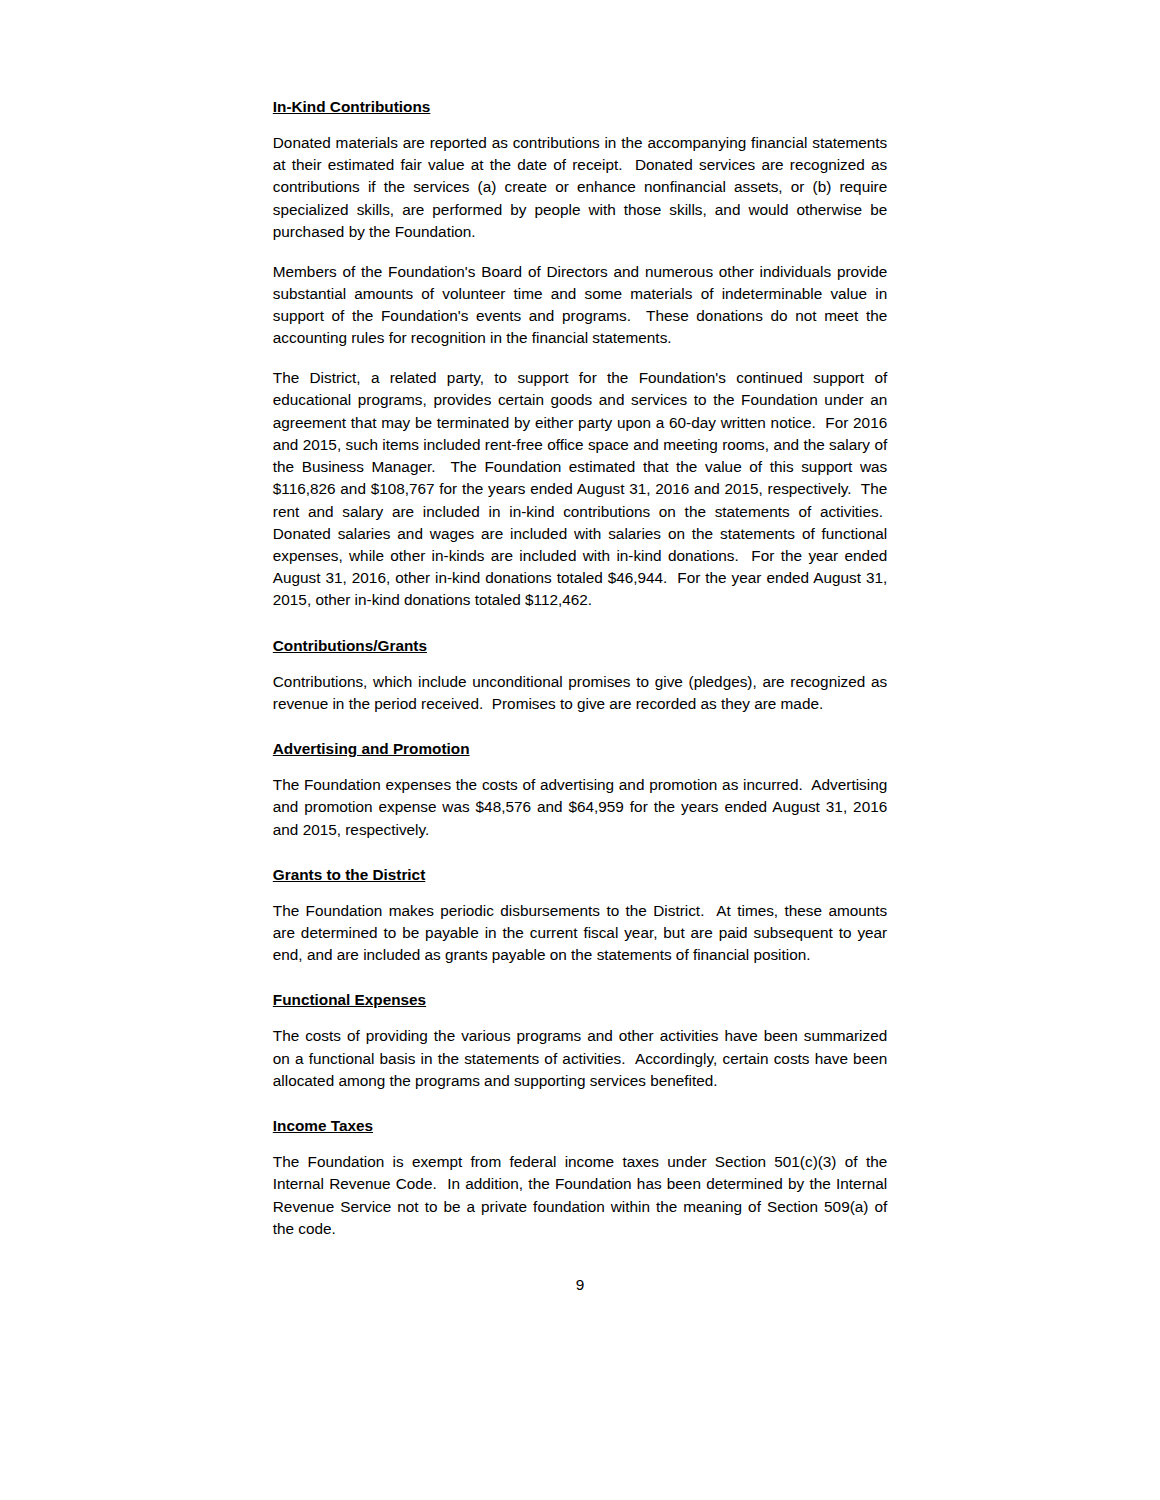In-Kind Contributions
Donated materials are reported as contributions in the accompanying financial statements at their estimated fair value at the date of receipt. Donated services are recognized as contributions if the services (a) create or enhance nonfinancial assets, or (b) require specialized skills, are performed by people with those skills, and would otherwise be purchased by the Foundation.
Members of the Foundation's Board of Directors and numerous other individuals provide substantial amounts of volunteer time and some materials of indeterminable value in support of the Foundation's events and programs. These donations do not meet the accounting rules for recognition in the financial statements.
The District, a related party, to support for the Foundation's continued support of educational programs, provides certain goods and services to the Foundation under an agreement that may be terminated by either party upon a 60-day written notice. For 2016 and 2015, such items included rent-free office space and meeting rooms, and the salary of the Business Manager. The Foundation estimated that the value of this support was $116,826 and $108,767 for the years ended August 31, 2016 and 2015, respectively. The rent and salary are included in in-kind contributions on the statements of activities. Donated salaries and wages are included with salaries on the statements of functional expenses, while other in-kinds are included with in-kind donations. For the year ended August 31, 2016, other in-kind donations totaled $46,944. For the year ended August 31, 2015, other in-kind donations totaled $112,462.
Contributions/Grants
Contributions, which include unconditional promises to give (pledges), are recognized as revenue in the period received. Promises to give are recorded as they are made.
Advertising and Promotion
The Foundation expenses the costs of advertising and promotion as incurred. Advertising and promotion expense was $48,576 and $64,959 for the years ended August 31, 2016 and 2015, respectively.
Grants to the District
The Foundation makes periodic disbursements to the District. At times, these amounts are determined to be payable in the current fiscal year, but are paid subsequent to year end, and are included as grants payable on the statements of financial position.
Functional Expenses
The costs of providing the various programs and other activities have been summarized on a functional basis in the statements of activities. Accordingly, certain costs have been allocated among the programs and supporting services benefited.
Income Taxes
The Foundation is exempt from federal income taxes under Section 501(c)(3) of the Internal Revenue Code. In addition, the Foundation has been determined by the Internal Revenue Service not to be a private foundation within the meaning of Section 509(a) of the code.
9